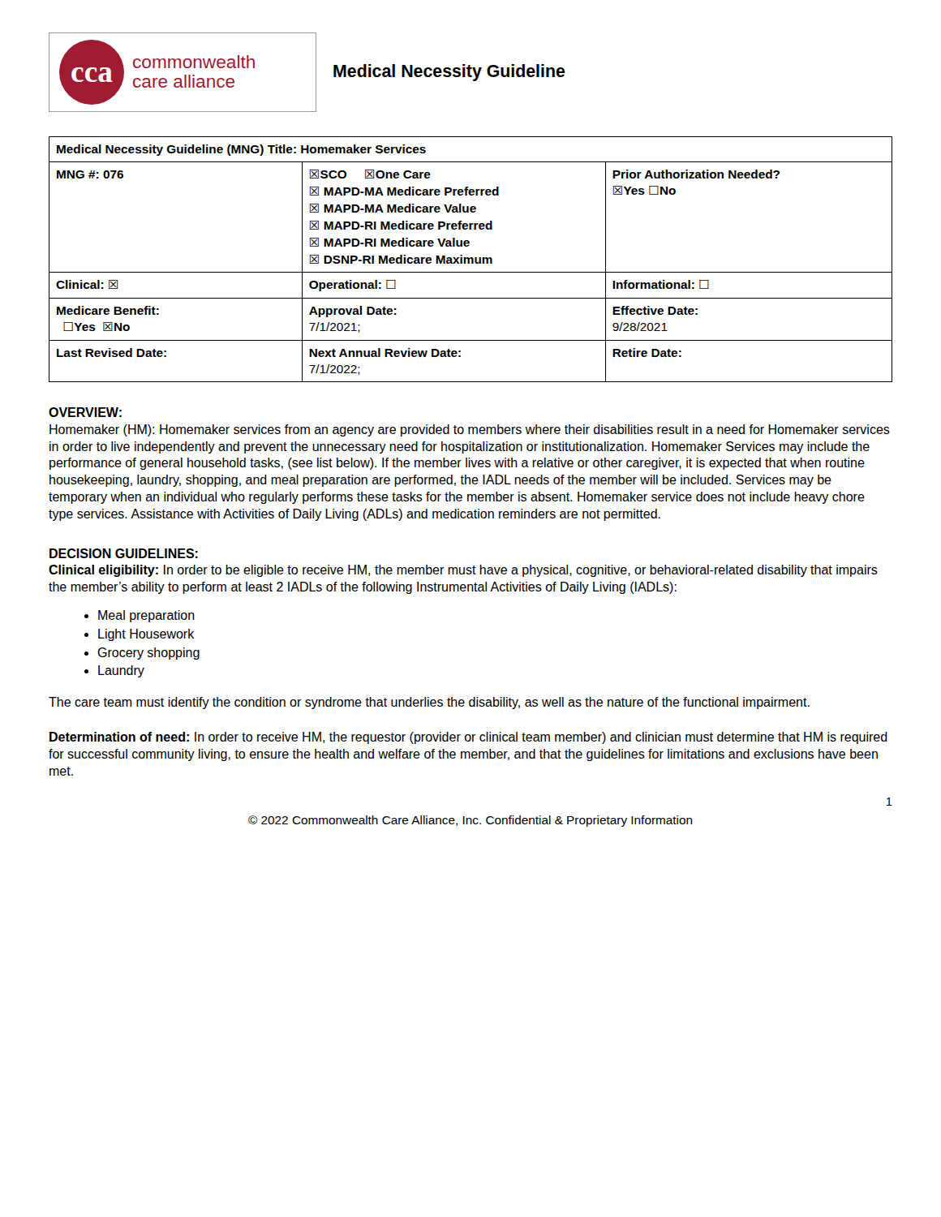cca
commonwealth
care alliance
Medical Necessity Guideline
| Medical Necessity Guideline (MNG) Title: Homemaker Services |
| MNG #: 076 | ☒ SCO ☒ One Care ☒ MAPD-MA Medicare Preferred ☒ MAPD-MA Medicare Value ☒ MAPD-RI Medicare Preferred ☒ MAPD-RI Medicare Value ☒ DSNP-RI Medicare Maximum | Prior Authorization Needed? ☒ Yes ☐ No |
| Clinical: ☒ | Operational: ☐ | Informational: ☐ |
| Medicare Benefit: ☐ Yes ☒ No | Approval Date: 7/1/2021; | Effective Date: 9/28/2021 |
| Last Revised Date: | Next Annual Review Date: 7/1/2022; | Retire Date: |
OVERVIEW:
Homemaker (HM): Homemaker services from an agency are provided to members where their disabilities result in a need for Homemaker services in order to live independently and prevent the unnecessary need for hospitalization or institutionalization. Homemaker Services may include the performance of general household tasks, (see list below). If the member lives with a relative or other caregiver, it is expected that when routine housekeeping, laundry, shopping, and meal preparation are performed, the IADL needs of the member will be included. Services may be temporary when an individual who regularly performs these tasks for the member is absent. Homemaker service does not include heavy chore type services. Assistance with Activities of Daily Living (ADLs) and medication reminders are not permitted.
DECISION GUIDELINES:
Clinical eligibility: In order to be eligible to receive HM, the member must have a physical, cognitive, or behavioral-related disability that impairs the member’s ability to perform at least 2 IADLs of the following Instrumental Activities of Daily Living (IADLs):
Meal preparation
Light Housework
Grocery shopping
Laundry
The care team must identify the condition or syndrome that underlies the disability, as well as the nature of the functional impairment.
Determination of need: In order to receive HM, the requestor (provider or clinical team member) and clinician must determine that HM is required for successful community living, to ensure the health and welfare of the member, and that the guidelines for limitations and exclusions have been met.
1 © 2022 Commonwealth Care Alliance, Inc. Confidential & Proprietary Information